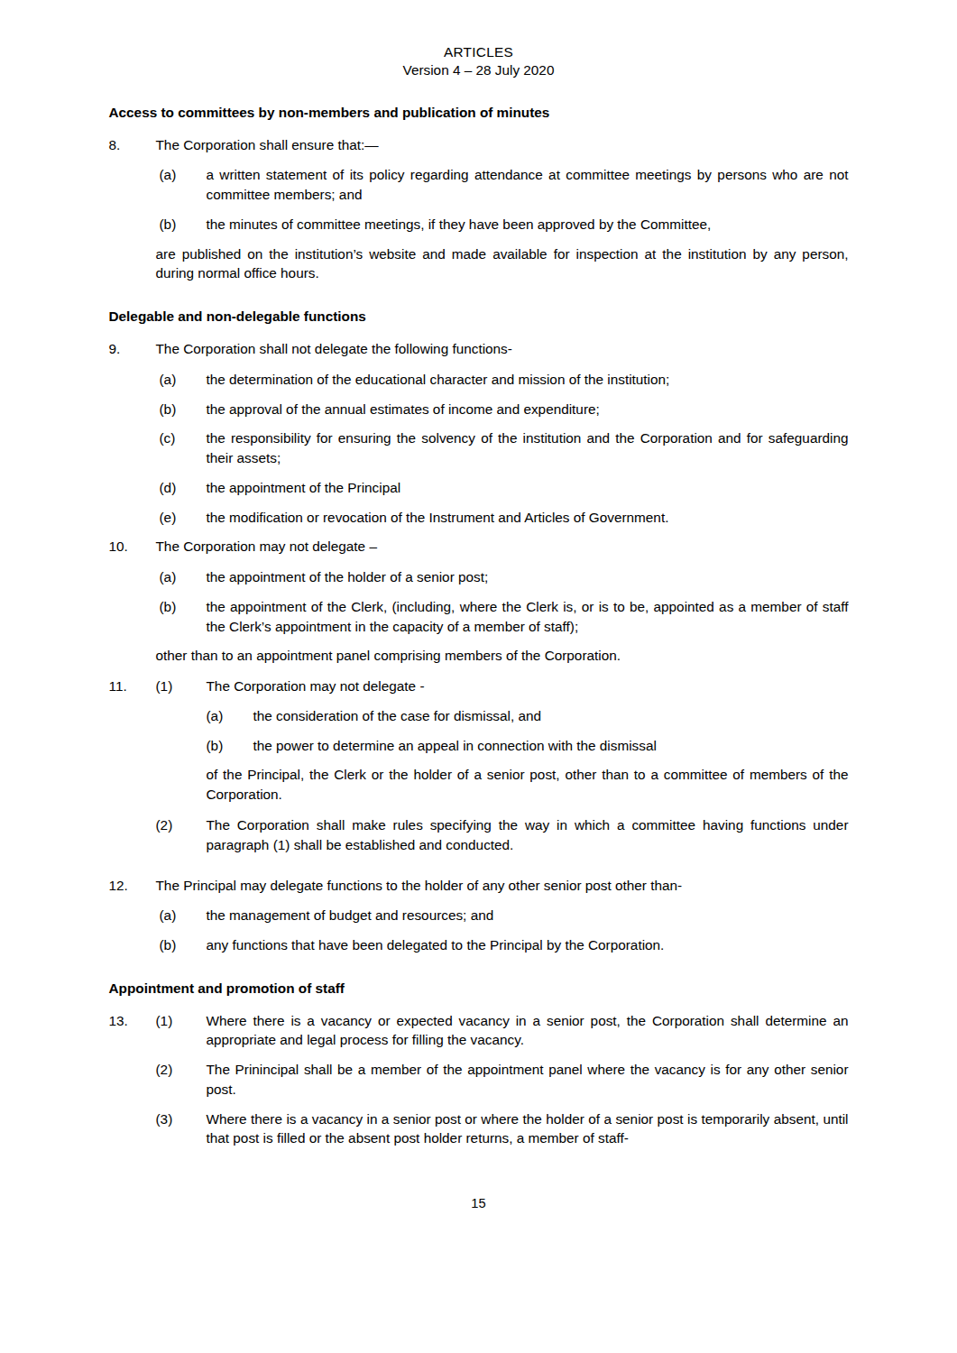ARTICLES
Version 4 – 28 July 2020
Access to committees by non-members and publication of minutes
8.
The Corporation shall ensure that:—
(a)
a written statement of its policy regarding attendance at committee meetings by persons who are not committee members; and
(b)
the minutes of committee meetings, if they have been approved by the Committee,
are published on the institution’s website and made available for inspection at the institution by any person, during normal office hours.
Delegable and non-delegable functions
9.
The Corporation shall not delegate the following functions-
(a)
the determination of the educational character and mission of the institution;
(b)
the approval of the annual estimates of income and expenditure;
(c)
the responsibility for ensuring the solvency of the institution and the Corporation and for safeguarding their assets;
(d)
the appointment of the Principal
(e)
the modification or revocation of the Instrument and Articles of Government.
10.
The Corporation may not delegate –
(a)
the appointment of the holder of a senior post;
(b)
the appointment of the Clerk, (including, where the Clerk is, or is to be, appointed as a member of staff the Clerk’s appointment in the capacity of a member of staff);
other than to an appointment panel comprising members of the Corporation.
11.
(1)
The Corporation may not delegate -
(a)
the consideration of the case for dismissal, and
(b)
the power to determine an appeal in connection with the dismissal
of the Principal, the Clerk or the holder of a senior post, other than to a committee of members of the Corporation.
(2)
The Corporation shall make rules specifying the way in which a committee having functions under paragraph (1) shall be established and conducted.
12.
The Principal may delegate functions to the holder of any other senior post other than-
(a)
the management of budget and resources; and
(b)
any functions that have been delegated to the Principal by the Corporation.
Appointment and promotion of staff
13.
(1)
Where there is a vacancy or expected vacancy in a senior post, the Corporation shall determine an appropriate and legal process for filling the vacancy.
(2)
The Prinincipal shall be a member of the appointment panel where the vacancy is for any other senior post.
(3)
Where there is a vacancy in a senior post or where the holder of a senior post is temporarily absent, until that post is filled or the absent post holder returns, a member of staff-
15